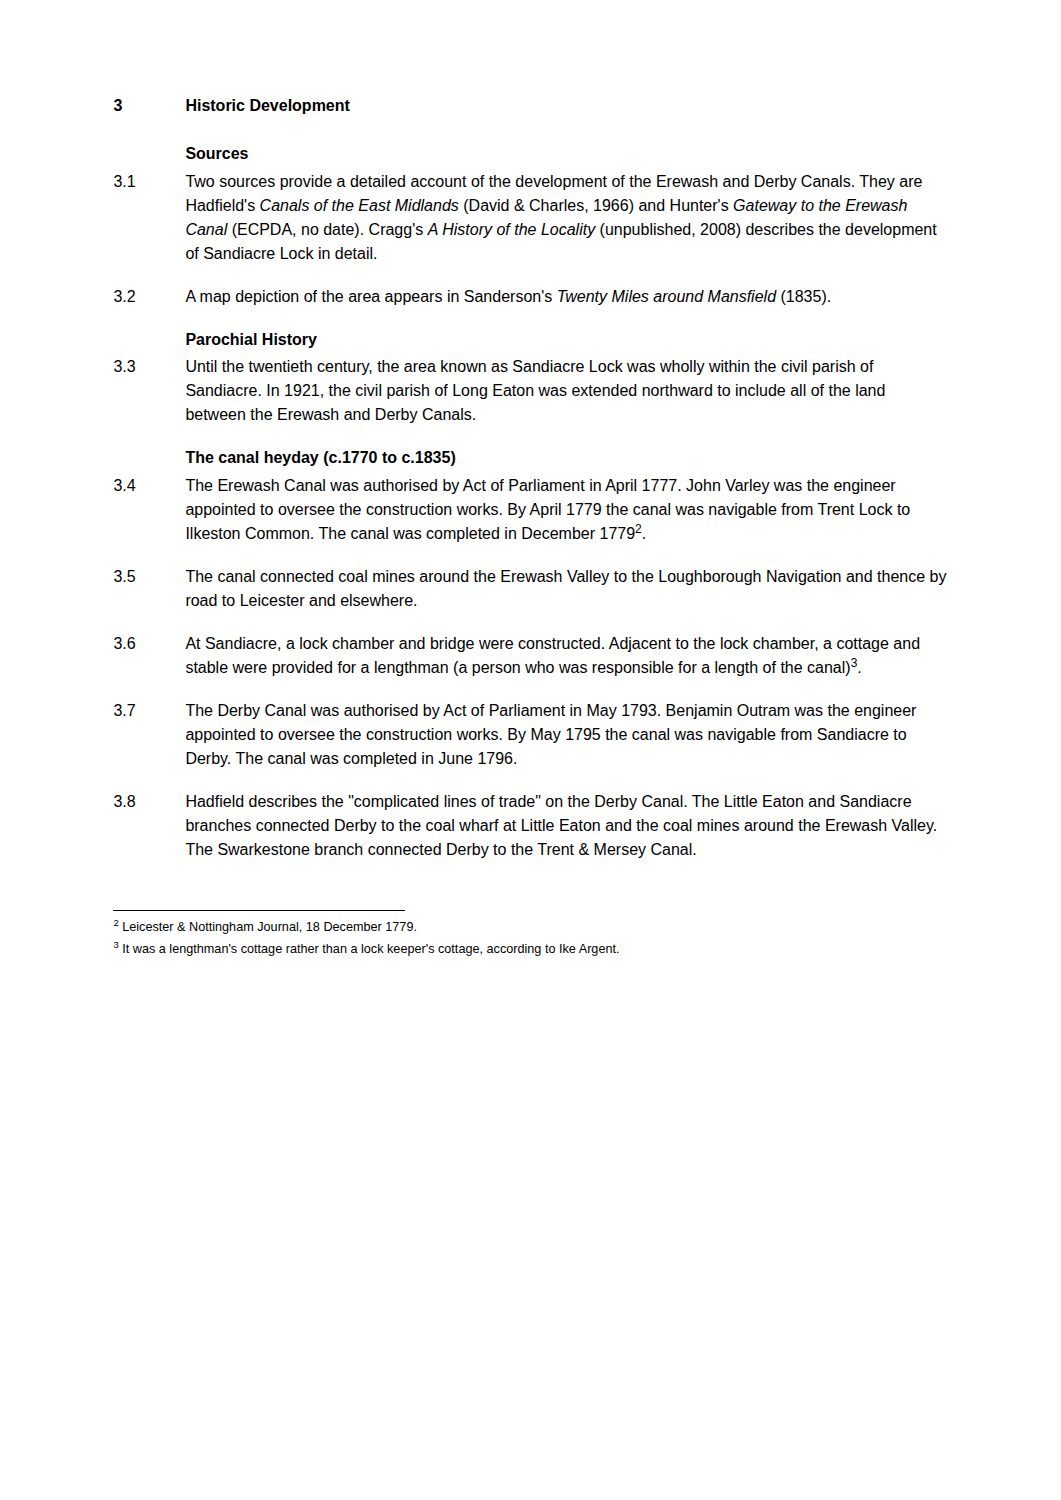3
Historic Development
Sources
3.1
Two sources provide a detailed account of the development of the Erewash and Derby Canals. They are Hadfield's Canals of the East Midlands (David & Charles, 1966) and Hunter's Gateway to the Erewash Canal (ECPDA, no date). Cragg's A History of the Locality (unpublished, 2008) describes the development of Sandiacre Lock in detail.
3.2
A map depiction of the area appears in Sanderson's Twenty Miles around Mansfield (1835).
Parochial History
3.3
Until the twentieth century, the area known as Sandiacre Lock was wholly within the civil parish of Sandiacre. In 1921, the civil parish of Long Eaton was extended northward to include all of the land between the Erewash and Derby Canals.
The canal heyday (c.1770 to c.1835)
3.4
The Erewash Canal was authorised by Act of Parliament in April 1777. John Varley was the engineer appointed to oversee the construction works. By April 1779 the canal was navigable from Trent Lock to Ilkeston Common. The canal was completed in December 17792.
3.5
The canal connected coal mines around the Erewash Valley to the Loughborough Navigation and thence by road to Leicester and elsewhere.
3.6
At Sandiacre, a lock chamber and bridge were constructed. Adjacent to the lock chamber, a cottage and stable were provided for a lengthman (a person who was responsible for a length of the canal)3.
3.7
The Derby Canal was authorised by Act of Parliament in May 1793. Benjamin Outram was the engineer appointed to oversee the construction works. By May 1795 the canal was navigable from Sandiacre to Derby. The canal was completed in June 1796.
3.8
Hadfield describes the "complicated lines of trade" on the Derby Canal. The Little Eaton and Sandiacre branches connected Derby to the coal wharf at Little Eaton and the coal mines around the Erewash Valley. The Swarkestone branch connected Derby to the Trent & Mersey Canal.
2 Leicester & Nottingham Journal, 18 December 1779.
3 It was a lengthman's cottage rather than a lock keeper's cottage, according to Ike Argent.